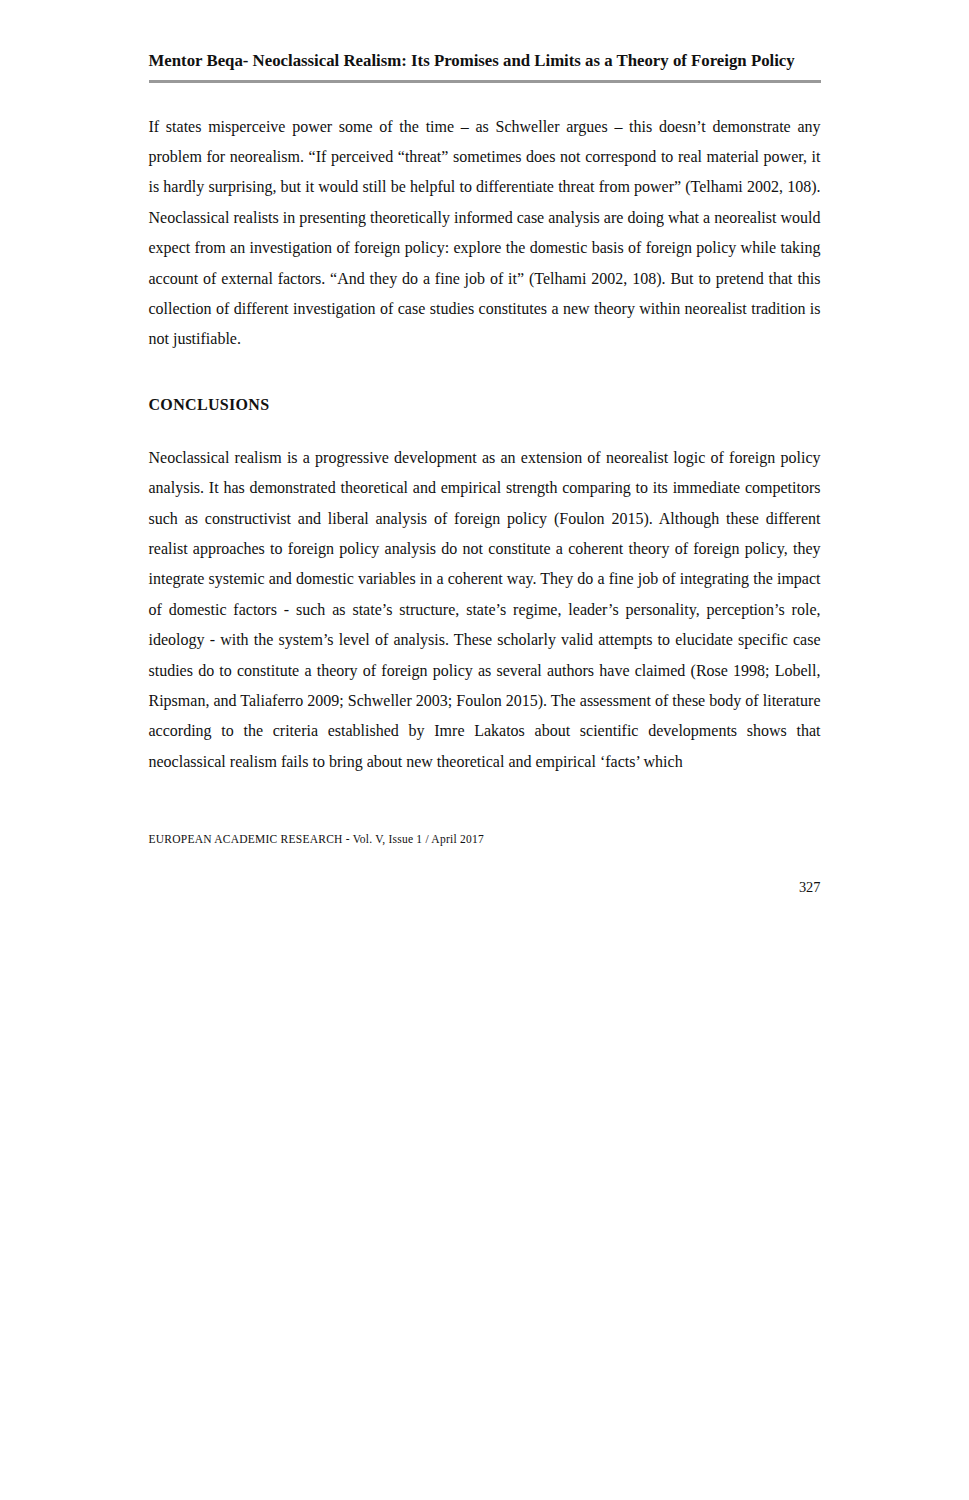Mentor Beqa- Neoclassical Realism: Its Promises and Limits as a Theory of Foreign Policy
If states misperceive power some of the time – as Schweller argues – this doesn’t demonstrate any problem for neorealism. “If perceived “threat” sometimes does not correspond to real material power, it is hardly surprising, but it would still be helpful to differentiate threat from power” (Telhami 2002, 108). Neoclassical realists in presenting theoretically informed case analysis are doing what a neorealist would expect from an investigation of foreign policy: explore the domestic basis of foreign policy while taking account of external factors. “And they do a fine job of it” (Telhami 2002, 108). But to pretend that this collection of different investigation of case studies constitutes a new theory within neorealist tradition is not justifiable.
CONCLUSIONS
Neoclassical realism is a progressive development as an extension of neorealist logic of foreign policy analysis. It has demonstrated theoretical and empirical strength comparing to its immediate competitors such as constructivist and liberal analysis of foreign policy (Foulon 2015). Although these different realist approaches to foreign policy analysis do not constitute a coherent theory of foreign policy, they integrate systemic and domestic variables in a coherent way. They do a fine job of integrating the impact of domestic factors - such as state’s structure, state’s regime, leader’s personality, perception’s role, ideology - with the system’s level of analysis. These scholarly valid attempts to elucidate specific case studies do to constitute a theory of foreign policy as several authors have claimed (Rose 1998; Lobell, Ripsman, and Taliaferro 2009; Schweller 2003; Foulon 2015). The assessment of these body of literature according to the criteria established by Imre Lakatos about scientific developments shows that neoclassical realism fails to bring about new theoretical and empirical ‘facts’ which
EUROPEAN ACADEMIC RESEARCH - Vol. V, Issue 1 / April 2017
327